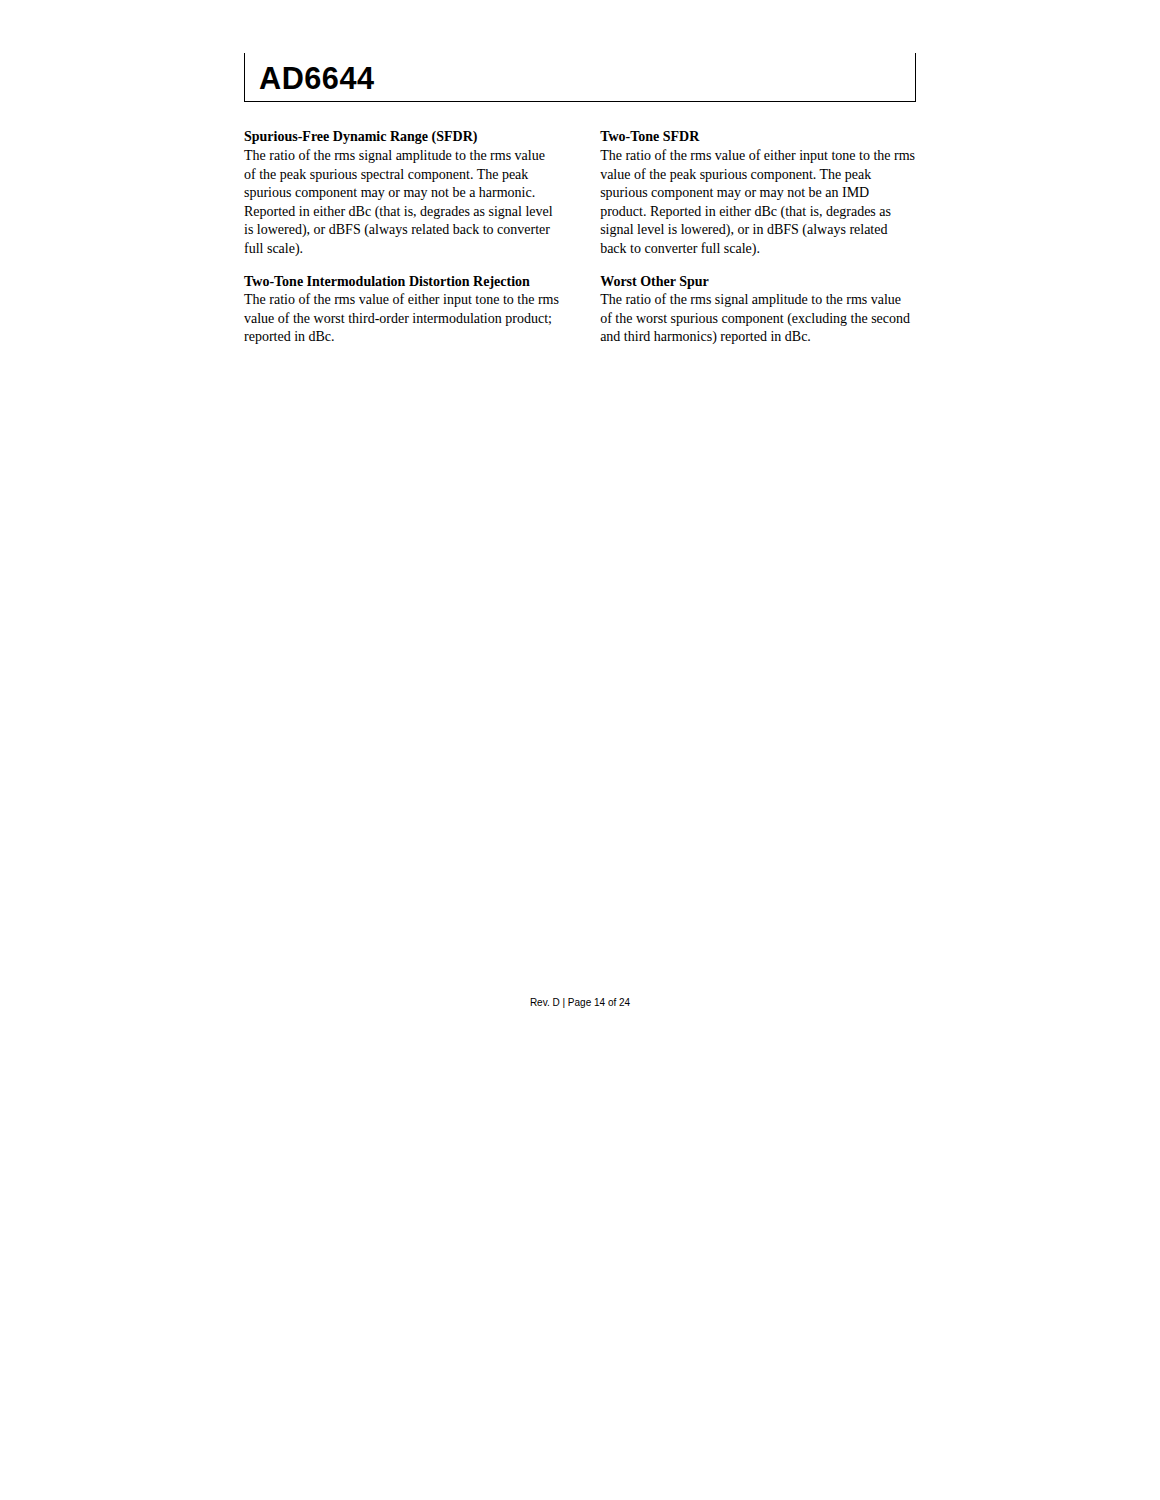AD6644
Spurious-Free Dynamic Range (SFDR)
The ratio of the rms signal amplitude to the rms value of the peak spurious spectral component. The peak spurious component may or may not be a harmonic. Reported in either dBc (that is, degrades as signal level is lowered), or dBFS (always related back to converter full scale).
Two-Tone Intermodulation Distortion Rejection
The ratio of the rms value of either input tone to the rms value of the worst third-order intermodulation product; reported in dBc.
Two-Tone SFDR
The ratio of the rms value of either input tone to the rms value of the peak spurious component. The peak spurious component may or may not be an IMD product. Reported in either dBc (that is, degrades as signal level is lowered), or in dBFS (always related back to converter full scale).
Worst Other Spur
The ratio of the rms signal amplitude to the rms value of the worst spurious component (excluding the second and third harmonics) reported in dBc.
Rev. D | Page 14 of 24